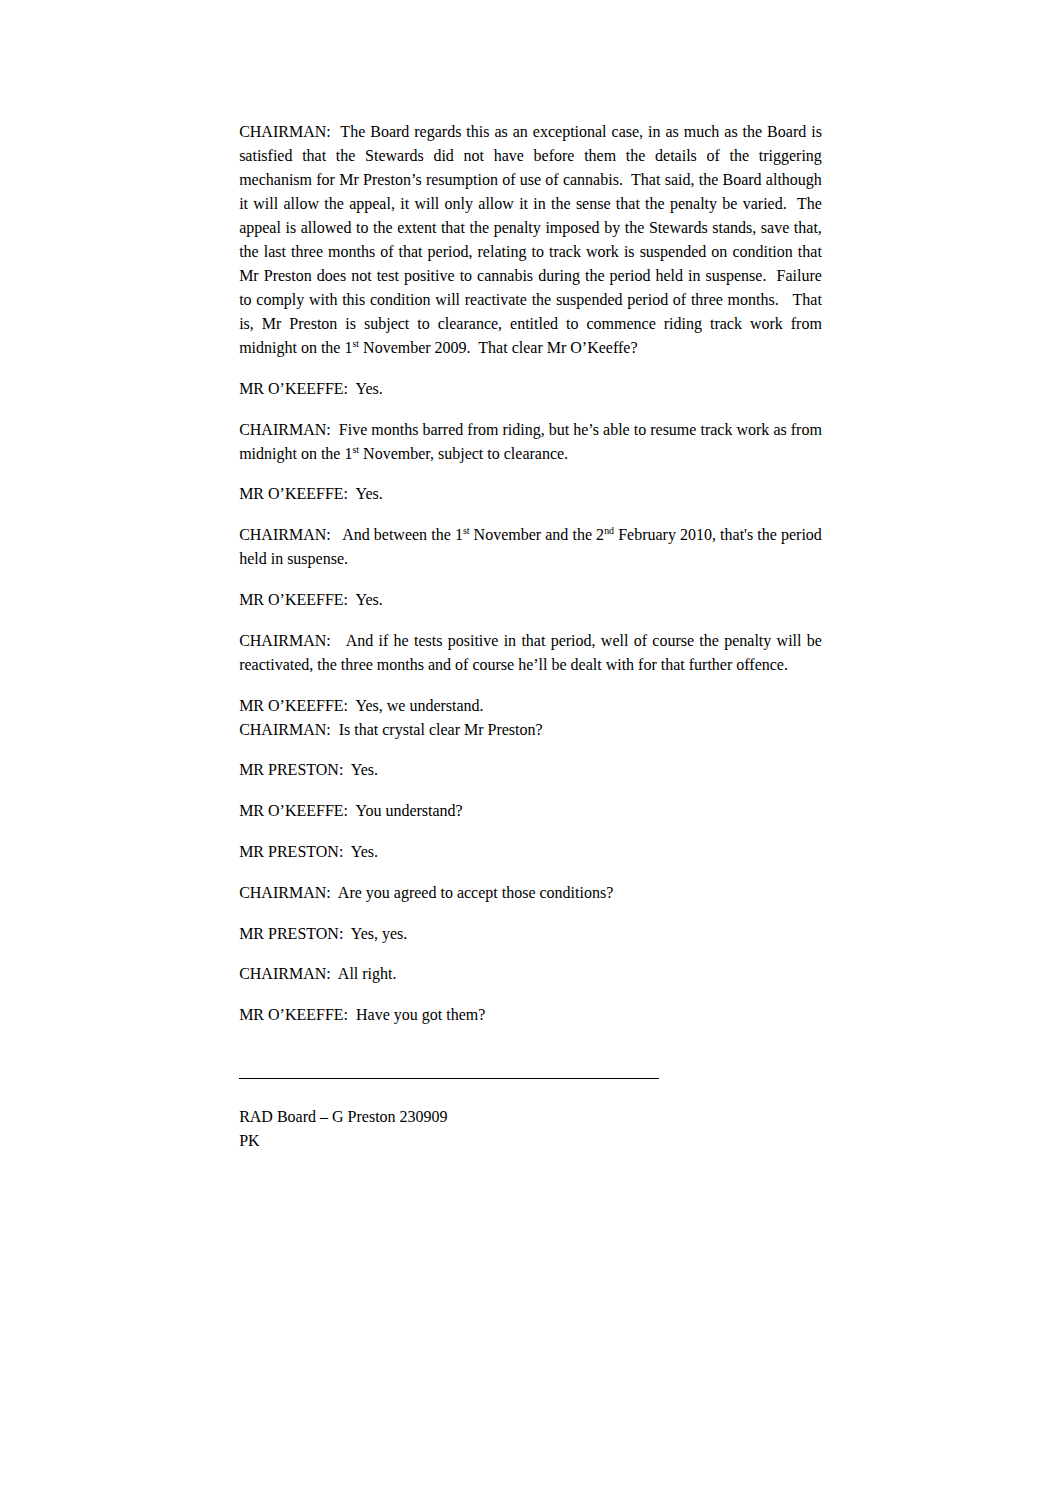CHAIRMAN: The Board regards this as an exceptional case, in as much as the Board is satisfied that the Stewards did not have before them the details of the triggering mechanism for Mr Preston’s resumption of use of cannabis. That said, the Board although it will allow the appeal, it will only allow it in the sense that the penalty be varied. The appeal is allowed to the extent that the penalty imposed by the Stewards stands, save that, the last three months of that period, relating to track work is suspended on condition that Mr Preston does not test positive to cannabis during the period held in suspense. Failure to comply with this condition will reactivate the suspended period of three months. That is, Mr Preston is subject to clearance, entitled to commence riding track work from midnight on the 1st November 2009. That clear Mr O’Keeffe?
MR O’KEEFFE: Yes.
CHAIRMAN: Five months barred from riding, but he’s able to resume track work as from midnight on the 1st November, subject to clearance.
MR O’KEEFFE: Yes.
CHAIRMAN: And between the 1st November and the 2nd February 2010, that's the period held in suspense.
MR O’KEEFFE: Yes.
CHAIRMAN: And if he tests positive in that period, well of course the penalty will be reactivated, the three months and of course he’ll be dealt with for that further offence.
MR O’KEEFFE: Yes, we understand.
CHAIRMAN: Is that crystal clear Mr Preston?
MR PRESTON: Yes.
MR O’KEEFFE: You understand?
MR PRESTON: Yes.
CHAIRMAN: Are you agreed to accept those conditions?
MR PRESTON: Yes, yes.
CHAIRMAN: All right.
MR O’KEEFFE: Have you got them?
RAD Board – G Preston 230909
PK